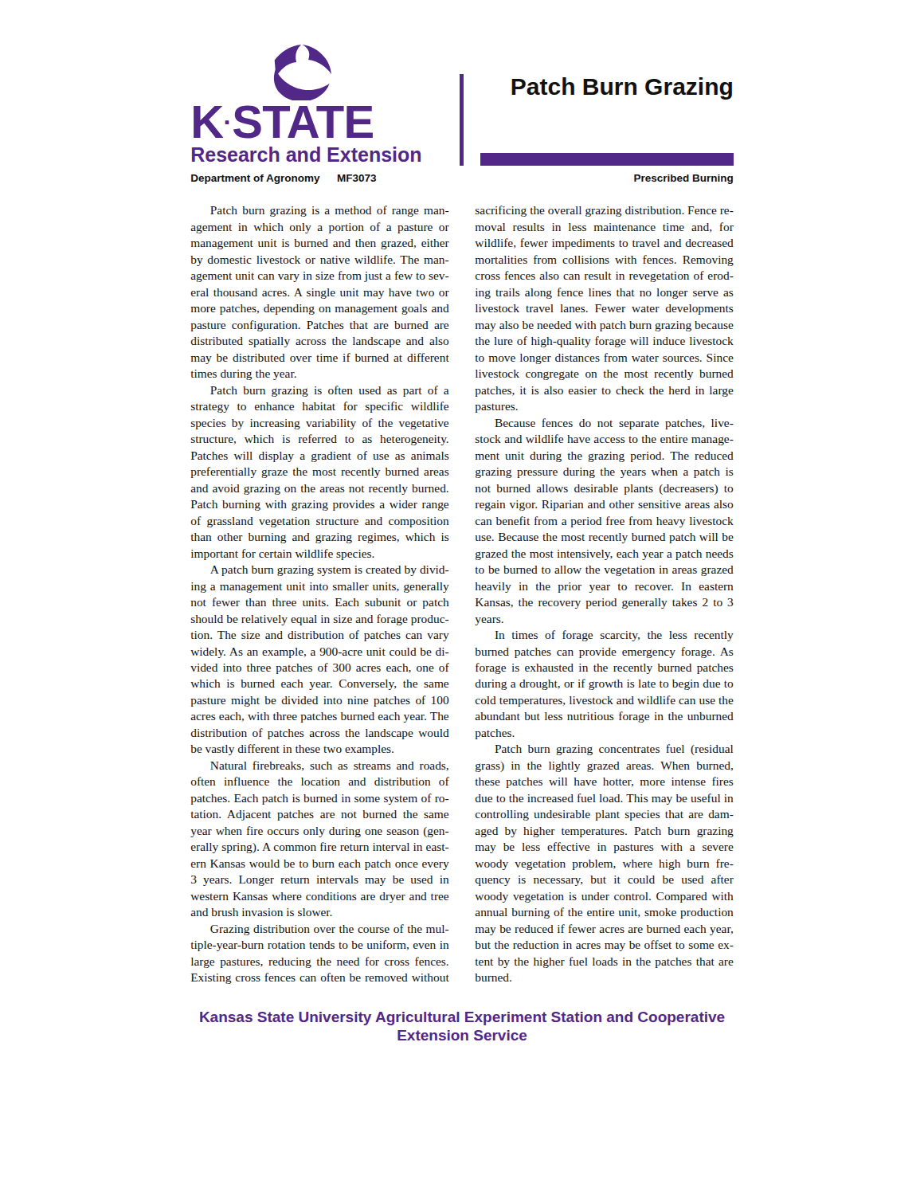K·STATE
Research and Extension
Patch Burn Grazing
Department of Agronomy MF3073
Prescribed Burning
Patch burn grazing is a method of range management in which only a portion of a pasture or management unit is burned and then grazed, either by domestic livestock or native wildlife. The management unit can vary in size from just a few to several thousand acres. A single unit may have two or more patches, depending on management goals and pasture configuration. Patches that are burned are distributed spatially across the landscape and also may be distributed over time if burned at different times during the year.
Patch burn grazing is often used as part of a strategy to enhance habitat for specific wildlife species by increasing variability of the vegetative structure, which is referred to as heterogeneity. Patches will display a gradient of use as animals preferentially graze the most recently burned areas and avoid grazing on the areas not recently burned. Patch burning with grazing provides a wider range of grassland vegetation structure and composition than other burning and grazing regimes, which is important for certain wildlife species.
A patch burn grazing system is created by dividing a management unit into smaller units, generally not fewer than three units. Each subunit or patch should be relatively equal in size and forage production. The size and distribution of patches can vary widely. As an example, a 900-acre unit could be divided into three patches of 300 acres each, one of which is burned each year. Conversely, the same pasture might be divided into nine patches of 100 acres each, with three patches burned each year. The distribution of patches across the landscape would be vastly different in these two examples.
Natural firebreaks, such as streams and roads, often influence the location and distribution of patches. Each patch is burned in some system of rotation. Adjacent patches are not burned the same year when fire occurs only during one season (generally spring). A common fire return interval in eastern Kansas would be to burn each patch once every 3 years. Longer return intervals may be used in western Kansas where conditions are dryer and tree and brush invasion is slower.
Grazing distribution over the course of the multiple-year-burn rotation tends to be uniform, even in large pastures, reducing the need for cross fences. Existing cross fences can often be removed without sacrificing the overall grazing distribution. Fence removal results in less maintenance time and, for wildlife, fewer impediments to travel and decreased mortalities from collisions with fences. Removing cross fences also can result in revegetation of eroding trails along fence lines that no longer serve as livestock travel lanes. Fewer water developments may also be needed with patch burn grazing because the lure of high-quality forage will induce livestock to move longer distances from water sources. Since livestock congregate on the most recently burned patches, it is also easier to check the herd in large pastures.
Because fences do not separate patches, livestock and wildlife have access to the entire management unit during the grazing period. The reduced grazing pressure during the years when a patch is not burned allows desirable plants (decreasers) to regain vigor. Riparian and other sensitive areas also can benefit from a period free from heavy livestock use. Because the most recently burned patch will be grazed the most intensively, each year a patch needs to be burned to allow the vegetation in areas grazed heavily in the prior year to recover. In eastern Kansas, the recovery period generally takes 2 to 3 years.
In times of forage scarcity, the less recently burned patches can provide emergency forage. As forage is exhausted in the recently burned patches during a drought, or if growth is late to begin due to cold temperatures, livestock and wildlife can use the abundant but less nutritious forage in the unburned patches.
Patch burn grazing concentrates fuel (residual grass) in the lightly grazed areas. When burned, these patches will have hotter, more intense fires due to the increased fuel load. This may be useful in controlling undesirable plant species that are damaged by higher temperatures. Patch burn grazing may be less effective in pastures with a severe woody vegetation problem, where high burn frequency is necessary, but it could be used after woody vegetation is under control. Compared with annual burning of the entire unit, smoke production may be reduced if fewer acres are burned each year, but the reduction in acres may be offset to some extent by the higher fuel loads in the patches that are burned.
Kansas State University Agricultural Experiment Station and Cooperative Extension Service